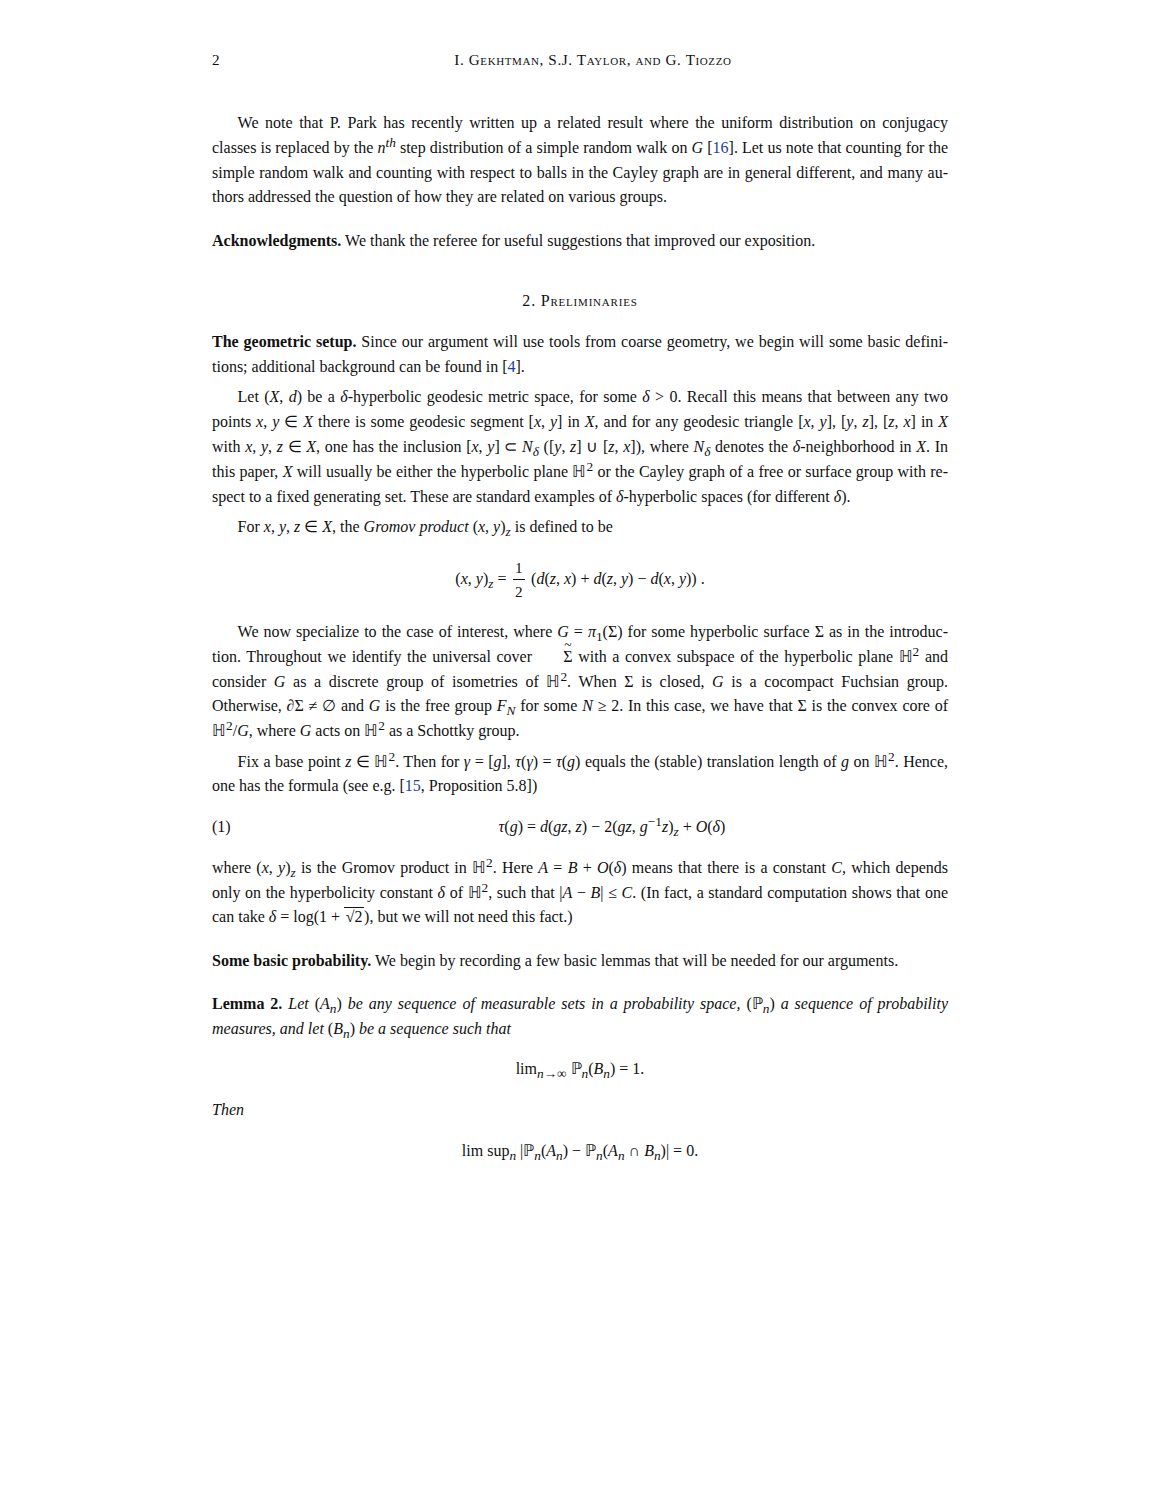2 I. Gekhtman, S.J. Taylor, and G. Tiozzo
We note that P. Park has recently written up a related result where the uniform distribution on conjugacy classes is replaced by the nth step distribution of a simple random walk on G [16]. Let us note that counting for the simple random walk and counting with respect to balls in the Cayley graph are in general different, and many authors addressed the question of how they are related on various groups.
Acknowledgments. We thank the referee for useful suggestions that improved our exposition.
2. Preliminaries
The geometric setup. Since our argument will use tools from coarse geometry, we begin will some basic definitions; additional background can be found in [4].
Let (X, d) be a δ-hyperbolic geodesic metric space, for some δ > 0. Recall this means that between any two points x, y ∈ X there is some geodesic segment [x, y] in X, and for any geodesic triangle [x, y], [y, z], [z, x] in X with x, y, z ∈ X, one has the inclusion [x, y] ⊂ Nδ ([y, z] ∪ [z, x]), where Nδ denotes the δ-neighborhood in X. In this paper, X will usually be either the hyperbolic plane ℍ2 or the Cayley graph of a free or surface group with respect to a fixed generating set. These are standard examples of δ-hyperbolic spaces (for different δ).
For x, y, z ∈ X, the Gromov product (x, y)z is defined to be
(x, y)z = 12 (d(z, x) + d(z, y) − d(x, y)) .
We now specialize to the case of interest, where G = π1(Σ) for some hyperbolic surface Σ as in the introduction. Throughout we identify the universal cover ~Σ with a convex subspace of the hyperbolic plane ℍ2 and consider G as a discrete group of isometries of ℍ2. When Σ is closed, G is a cocompact Fuchsian group. Otherwise, ∂Σ ≠ ∅ and G is the free group FN for some N ≥ 2. In this case, we have that Σ is the convex core of ℍ2/G, where G acts on ℍ2 as a Schottky group.
Fix a base point z ∈ ℍ2. Then for γ = [g], τ(γ) = τ(g) equals the (stable) translation length of g on ℍ2. Hence, one has the formula (see e.g. [15, Proposition 5.8])
(1) τ(g) = d(gz, z) − 2(gz, g−1z)z + O(δ)
where (x, y)z is the Gromov product in ℍ2. Here A = B + O(δ) means that there is a constant C, which depends only on the hyperbolicity constant δ of ℍ2, such that |A − B| ≤ C. (In fact, a standard computation shows that one can take δ = log(1 + √2), but we will not need this fact.)
Some basic probability. We begin by recording a few basic lemmas that will be needed for our arguments.
Lemma 2. Let (An) be any sequence of measurable sets in a probability space, (ℙn) a sequence of probability measures, and let (Bn) be a sequence such that
limn→∞ ℙn(Bn) = 1.
Then
lim supn |ℙn(An) − ℙn(An ∩ Bn)| = 0.